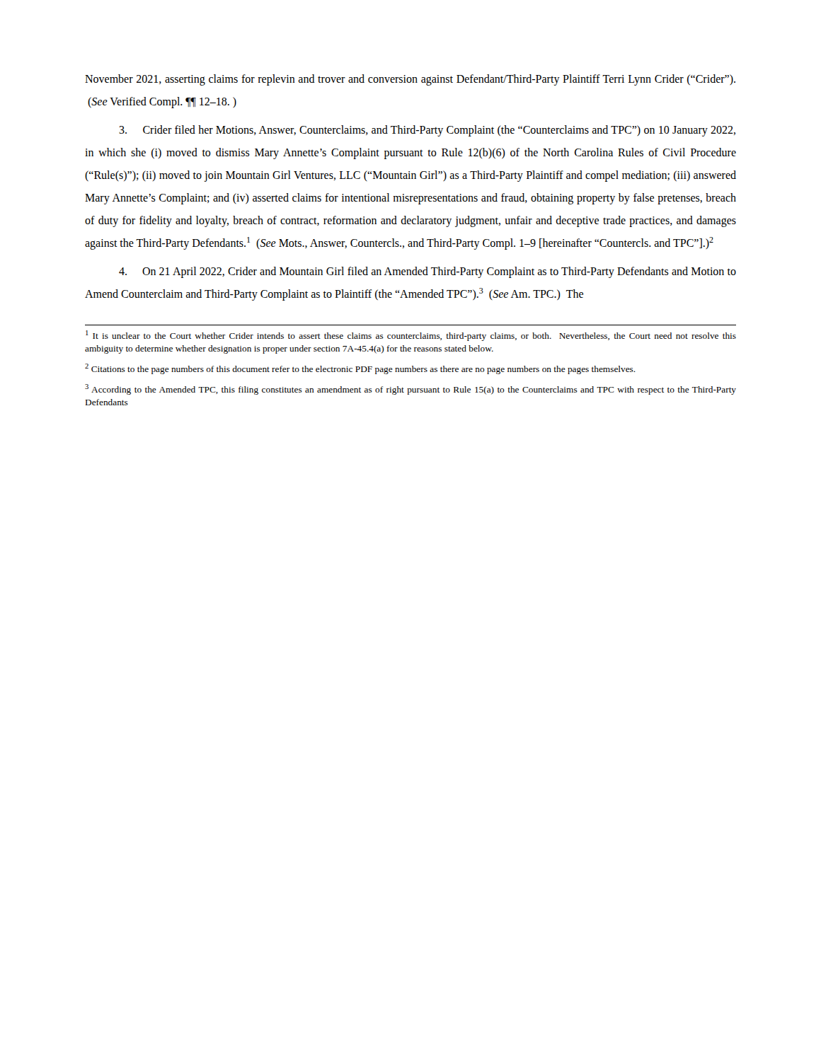November 2021, asserting claims for replevin and trover and conversion against Defendant/Third-Party Plaintiff Terri Lynn Crider (“Crider”). (See Verified Compl. ¶¶ 12–18. )
3. Crider filed her Motions, Answer, Counterclaims, and Third-Party Complaint (the “Counterclaims and TPC”) on 10 January 2022, in which she (i) moved to dismiss Mary Annette’s Complaint pursuant to Rule 12(b)(6) of the North Carolina Rules of Civil Procedure (“Rule(s)”); (ii) moved to join Mountain Girl Ventures, LLC (“Mountain Girl”) as a Third-Party Plaintiff and compel mediation; (iii) answered Mary Annette’s Complaint; and (iv) asserted claims for intentional misrepresentations and fraud, obtaining property by false pretenses, breach of duty for fidelity and loyalty, breach of contract, reformation and declaratory judgment, unfair and deceptive trade practices, and damages against the Third-Party Defendants.1 (See Mots., Answer, Countercls., and Third-Party Compl. 1–9 [hereinafter “Countercls. and TPC”].)2
4. On 21 April 2022, Crider and Mountain Girl filed an Amended Third-Party Complaint as to Third-Party Defendants and Motion to Amend Counterclaim and Third-Party Complaint as to Plaintiff (the “Amended TPC”).3 (See Am. TPC.) The
1 It is unclear to the Court whether Crider intends to assert these claims as counterclaims, third-party claims, or both. Nevertheless, the Court need not resolve this ambiguity to determine whether designation is proper under section 7A-45.4(a) for the reasons stated below.
2 Citations to the page numbers of this document refer to the electronic PDF page numbers as there are no page numbers on the pages themselves.
3 According to the Amended TPC, this filing constitutes an amendment as of right pursuant to Rule 15(a) to the Counterclaims and TPC with respect to the Third-Party Defendants